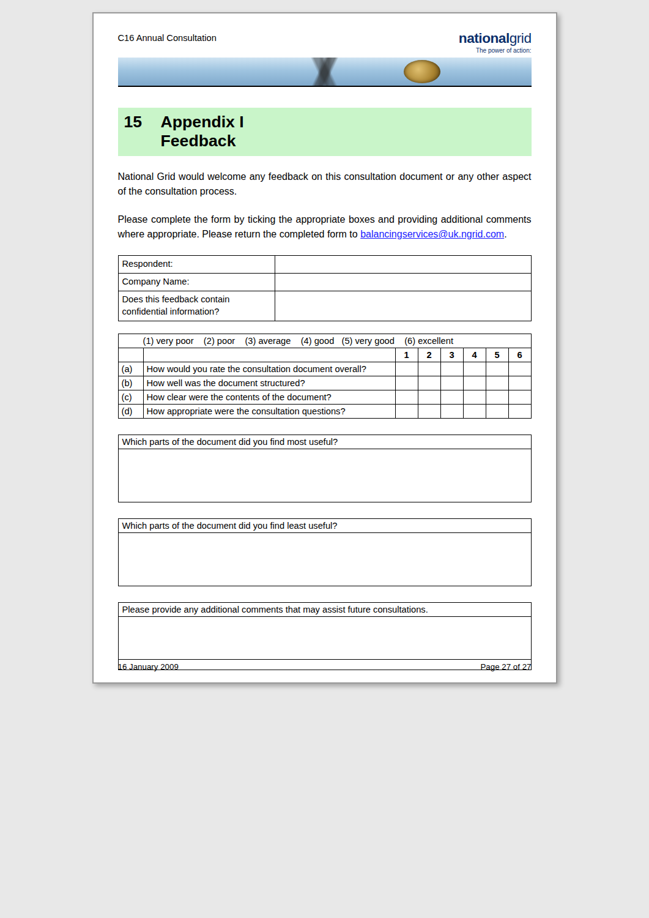C16 Annual Consultation
nationalgrid
The power of action:
15
Appendix I
Feedback
National Grid would welcome any feedback on this consultation document or any other aspect of the consultation process.
Please complete the form by ticking the appropriate boxes and providing additional comments where appropriate. Please return the completed form to balancingservices@uk.ngrid.com.
| Respondent: | |
| Company Name: | |
| Does this feedback contain confidential information? | |
| (1) very poor (2) poor (3) average (4) good (5) very good (6) excellent |
| | | 1 | 2 | 3 | 4 | 5 | 6 |
| (a) | How would you rate the consultation document overall? | | | | | | |
| (b) | How well was the document structured? | | | | | | |
| (c) | How clear were the contents of the document? | | | | | | |
| (d) | How appropriate were the consultation questions? | | | | | | |
Which parts of the document did you find most useful?
Which parts of the document did you find least useful?
Please provide any additional comments that may assist future consultations.
16 January 2009
Page 27 of 27